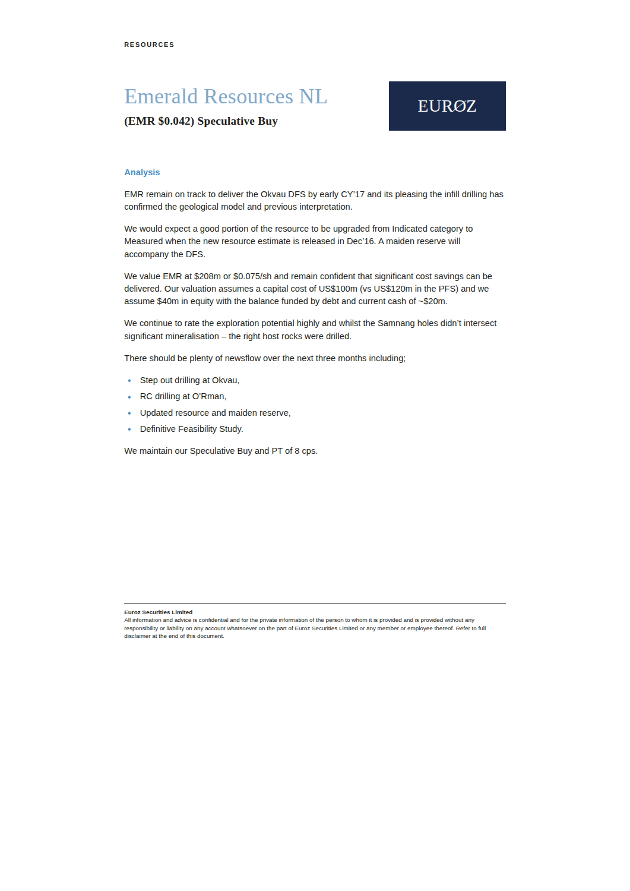Resources
Emerald Resources NL
(EMR $0.042) Speculative Buy
EUROZ
Analysis
EMR remain on track to deliver the Okvau DFS by early CY’17 and its pleasing the infill drilling has confirmed the geological model and previous interpretation.
We would expect a good portion of the resource to be upgraded from Indicated category to Measured when the new resource estimate is released in Dec’16. A maiden reserve will accompany the DFS.
We value EMR at $208m or $0.075/sh and remain confident that significant cost savings can be delivered. Our valuation assumes a capital cost of US$100m (vs US$120m in the PFS) and we assume $40m in equity with the balance funded by debt and current cash of ~$20m.
We continue to rate the exploration potential highly and whilst the Samnang holes didn’t intersect significant mineralisation – the right host rocks were drilled.
There should be plenty of newsflow over the next three months including;
Step out drilling at Okvau,
RC drilling at O’Rman,
Updated resource and maiden reserve,
Definitive Feasibility Study.
We maintain our Speculative Buy and PT of 8 cps.
Euroz Securities Limited
All information and advice is confidential and for the private information of the person to whom it is provided and is provided without any responsibility or liability on any account whatsoever on the part of Euroz Securities Limited or any member or employee thereof. Refer to full disclaimer at the end of this document.